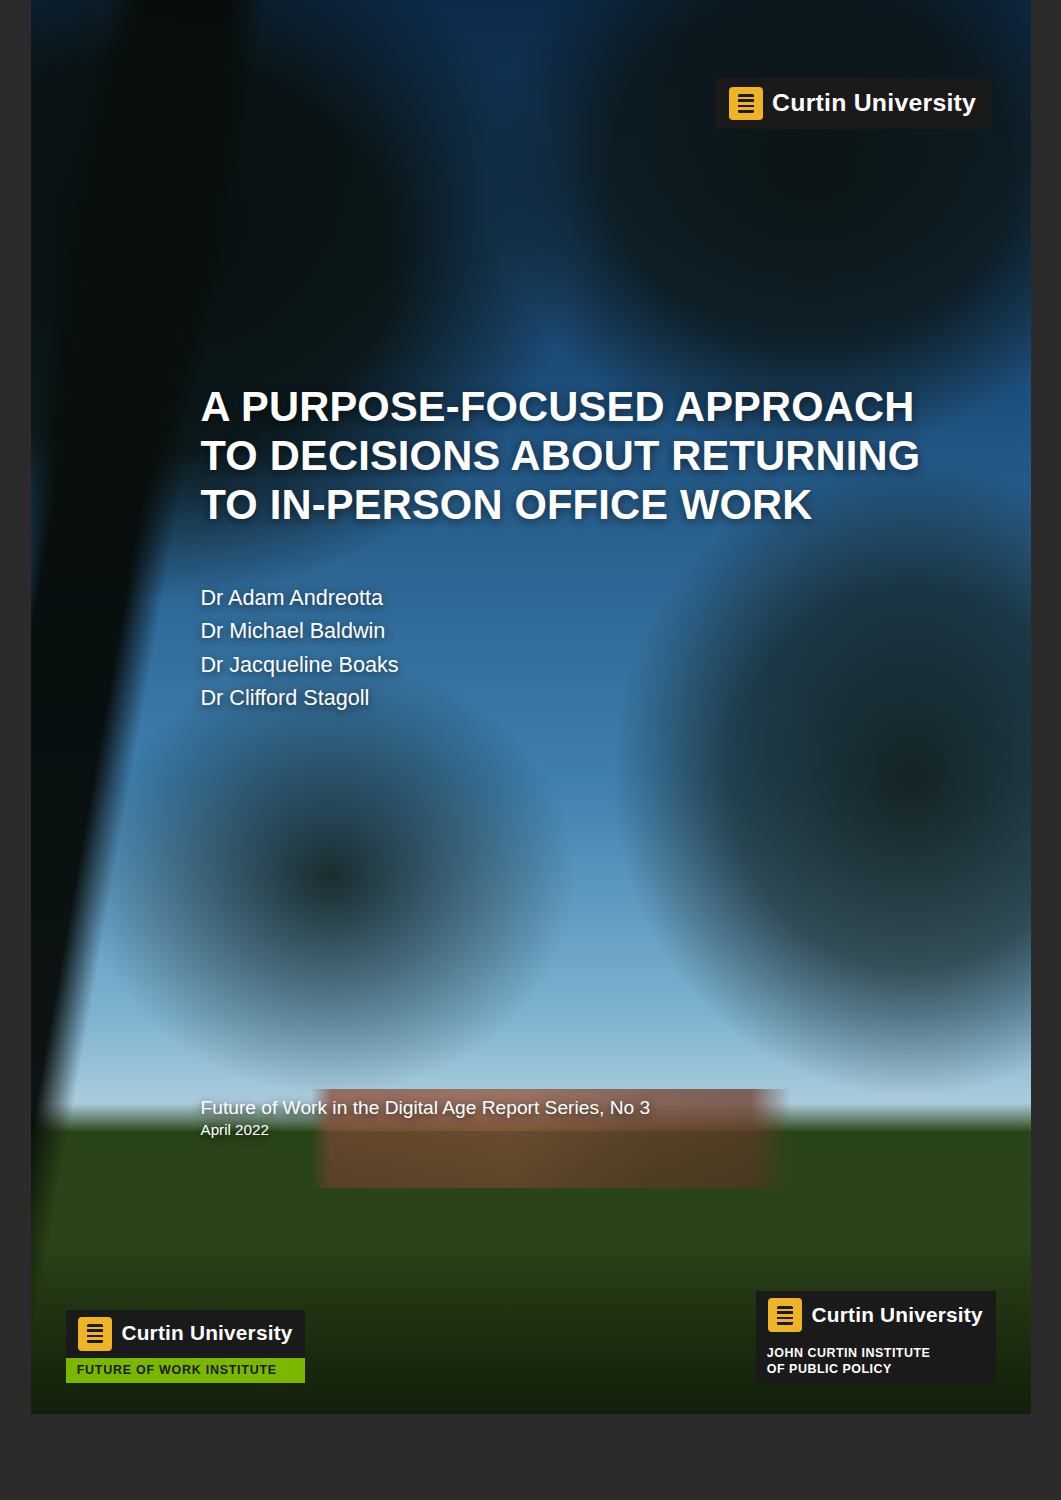Curtin University
A Purpose-Focused Approach to Decisions About Returning to In-Person Office Work
Dr Adam Andreotta
Dr Michael Baldwin
Dr Jacqueline Boaks
Dr Clifford Stagoll
Future of Work in the Digital Age Report Series, No 3
April 2022
Curtin University
Future of Work Institute
Curtin University
John Curtin Institute
of Public Policy